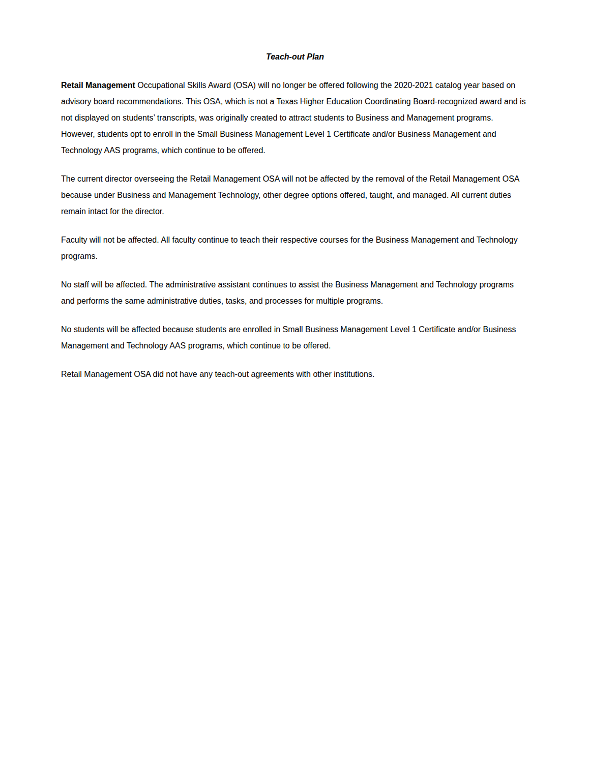Teach-out Plan
Retail Management Occupational Skills Award (OSA) will no longer be offered following the 2020-2021 catalog year based on advisory board recommendations. This OSA, which is not a Texas Higher Education Coordinating Board-recognized award and is not displayed on students’ transcripts, was originally created to attract students to Business and Management programs. However, students opt to enroll in the Small Business Management Level 1 Certificate and/or Business Management and Technology AAS programs, which continue to be offered.
The current director overseeing the Retail Management OSA will not be affected by the removal of the Retail Management OSA because under Business and Management Technology, other degree options offered, taught, and managed. All current duties remain intact for the director.
Faculty will not be affected. All faculty continue to teach their respective courses for the Business Management and Technology programs.
No staff will be affected. The administrative assistant continues to assist the Business Management and Technology programs and performs the same administrative duties, tasks, and processes for multiple programs.
No students will be affected because students are enrolled in Small Business Management Level 1 Certificate and/or Business Management and Technology AAS programs, which continue to be offered.
Retail Management OSA did not have any teach-out agreements with other institutions.